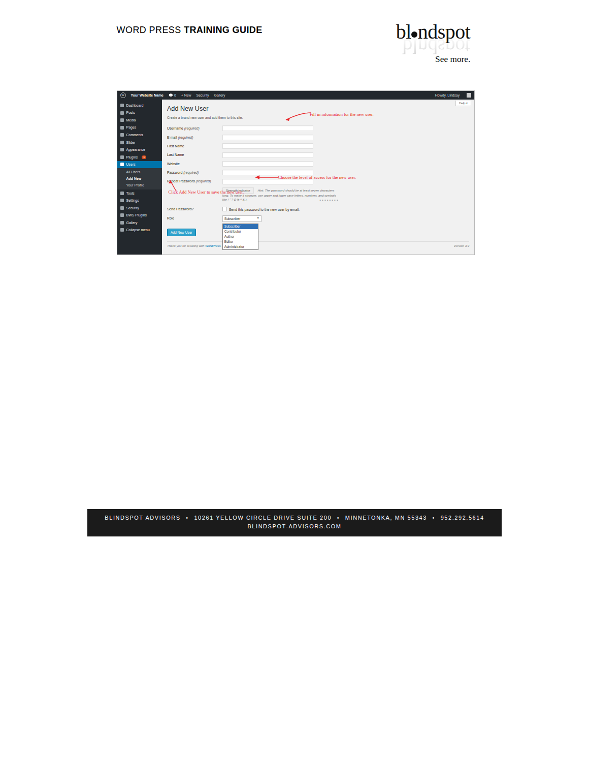WORD PRESS TRAINING GUIDE
bl ndspot bl ndspot See more.
Your Website Name 💬 0 + New Security Gallery Howdy, Lindsay
Dashboard
Posts
Media
Pages
Comments
Slider
Appearance
Plugins 1
Users
All Users
Add New
Your Profile
Tools
Settings
Security
BWS Plugins
Gallery
Collapse menu
Help ▾
Add New User
Create a brand new user and add them to this site.
| Username (required) | |
| E-mail (required) | |
| First Name | |
| Last Name | |
| Website | |
| Password (required) | |
| Repeat Password (required) | |
| | Strength indicator Hint: The password should be at least seven characters long. To make it stronger, use upper and lower case letters, numbers, and symbols like ! " ? $ % ^ & ). •••••••• |
| Send Password? | Send this password to the new user by email. |
| Role | Subscriber ▼ Subscriber Contributor Author Editor Administrator |
Add New User
Thank you for creating with WordPress. Version 3.9
Fill in information for the new user.
Choose the level of access for the new user.
Click Add New User to save the new user.
PAGE 24
BLINDSPOT ADVISORS • 10261 YELLOW CIRCLE DRIVE SUITE 200 • MINNETONKA, MN 55343 • 952.292.5614
BLINDSPOT-ADVISORS.COM